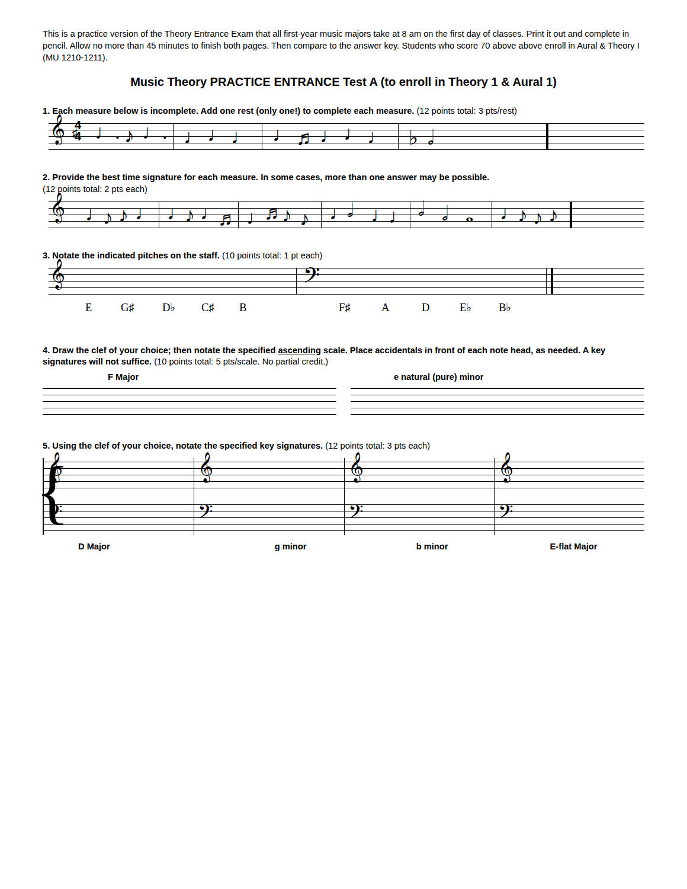This is a practice version of the Theory Entrance Exam that all first-year music majors take at 8 am on the first day of classes. Print it out and complete in pencil. Allow no more than 45 minutes to finish both pages. Then compare to the answer key. Students who score 70 above above enroll in Aural & Theory I (MU 1210-1211).
Music Theory PRACTICE ENTRANCE Test A (to enroll in Theory 1 & Aural 1)
1. Each measure below is incomplete. Add one rest (only one!) to complete each measure. (12 points total: 3 pts/rest)
𝄞 ♯
4
4
♩. ♪ ♩.
♩ ♩ ♩
♩ ♬ ♩ ♩ ♩
♭ 𝅗𝅥
2. Provide the best time signature for each measure. In some cases, more than one answer may be possible.
(12 points total: 2 pts each)
𝄞 ♩ ♪ ♪ ♩
♩ ♪ ♩ ♬
♩ ♬ ♪ ♪
♩ 𝅗𝅥 ♩ ♩
𝅗𝅥 𝅗𝅥 𝅝
♩ ♪ ♪ ♪
3. Notate the indicated pitches on the staff. (10 points total: 1 pt each)
𝄞
𝄢
E G♯ D♭ C♯ B F♯ A D E♭ B♭
4. Draw the clef of your choice; then notate the specified ascending scale. Place accidentals in front of each note head, as needed. A key signatures will not suffice. (10 points total: 5 pts/scale. No partial credit.)
F Major
e natural (pure) minor
5. Using the clef of your choice, notate the specified key signatures. (12 points total: 3 pts each)
{
𝄞
𝄢
𝄞
𝄢
𝄞
𝄢
𝄞
𝄢
D Major
g minor
b minor
E-flat Major